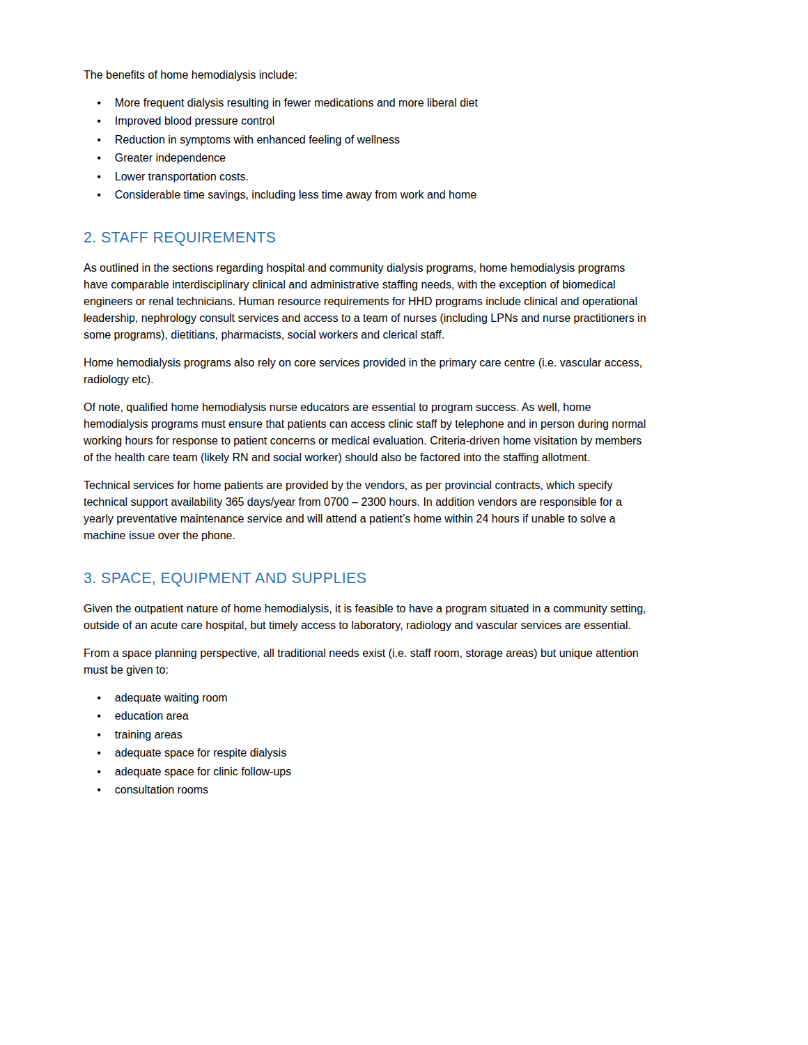The benefits of home hemodialysis include:
More frequent dialysis resulting in fewer medications and more liberal diet
Improved blood pressure control
Reduction in symptoms with enhanced feeling of wellness
Greater independence
Lower transportation costs.
Considerable time savings, including less time away from work and home
2. STAFF REQUIREMENTS
As outlined in the sections regarding hospital and community dialysis programs, home hemodialysis programs have comparable interdisciplinary clinical and administrative staffing needs, with the exception of biomedical engineers or renal technicians. Human resource requirements for HHD programs include clinical and operational leadership, nephrology consult services and access to a team of nurses (including LPNs and nurse practitioners in some programs), dietitians, pharmacists, social workers and clerical staff.
Home hemodialysis programs also rely on core services provided in the primary care centre (i.e. vascular access, radiology etc).
Of note, qualified home hemodialysis nurse educators are essential to program success. As well, home hemodialysis programs must ensure that patients can access clinic staff by telephone and in person during normal working hours for response to patient concerns or medical evaluation. Criteria-driven home visitation by members of the health care team (likely RN and social worker) should also be factored into the staffing allotment.
Technical services for home patients are provided by the vendors, as per provincial contracts, which specify technical support availability 365 days/year from 0700 – 2300 hours. In addition vendors are responsible for a yearly preventative maintenance service and will attend a patient’s home within 24 hours if unable to solve a machine issue over the phone.
3. SPACE, EQUIPMENT AND SUPPLIES
Given the outpatient nature of home hemodialysis, it is feasible to have a program situated in a community setting, outside of an acute care hospital, but timely access to laboratory, radiology and vascular services are essential.
From a space planning perspective, all traditional needs exist (i.e. staff room, storage areas) but unique attention must be given to:
adequate waiting room
education area
training areas
adequate space for respite dialysis
adequate space for clinic follow-ups
consultation rooms